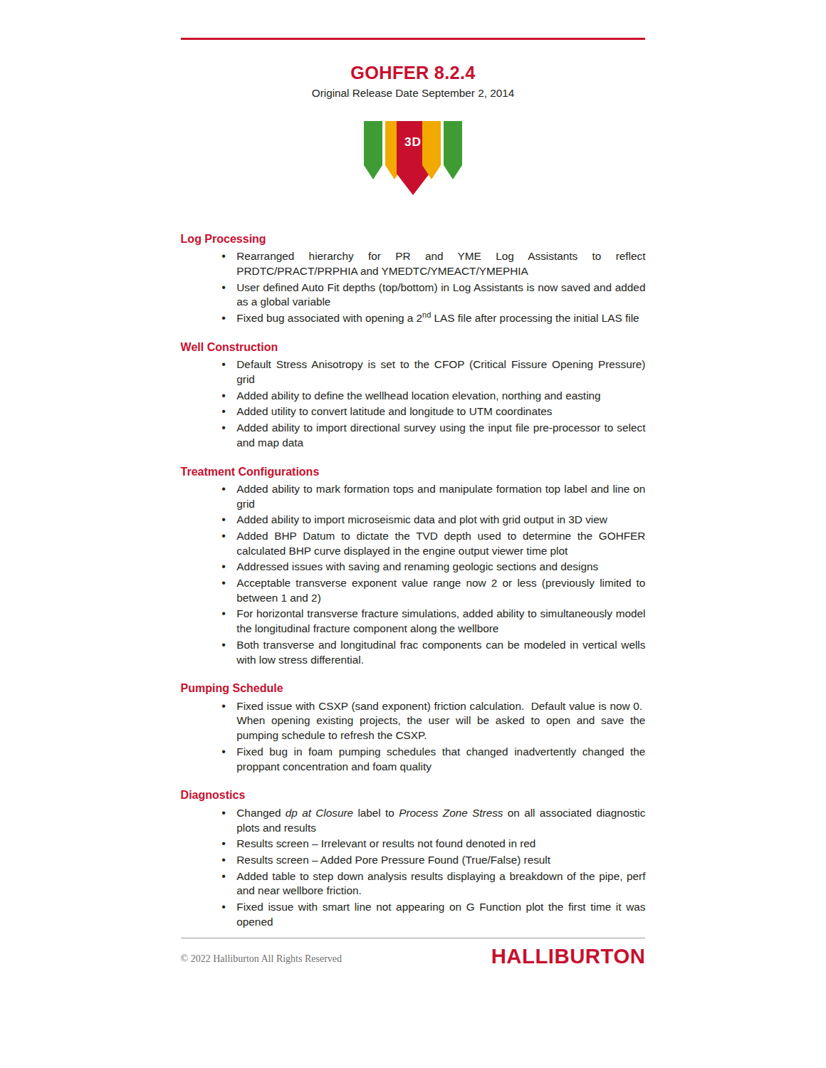GOHFER 8.2.4
Original Release Date September 2, 2014
3D
Log Processing
Rearranged hierarchy for PR and YME Log Assistants to reflect PRDTC/PRACT/PRPHIA and YMEDTC/YMEACT/YMEPHIA
User defined Auto Fit depths (top/bottom) in Log Assistants is now saved and added as a global variable
Fixed bug associated with opening a 2nd LAS file after processing the initial LAS file
Well Construction
Default Stress Anisotropy is set to the CFOP (Critical Fissure Opening Pressure) grid
Added ability to define the wellhead location elevation, northing and easting
Added utility to convert latitude and longitude to UTM coordinates
Added ability to import directional survey using the input file pre-processor to select and map data
Treatment Configurations
Added ability to mark formation tops and manipulate formation top label and line on grid
Added ability to import microseismic data and plot with grid output in 3D view
Added BHP Datum to dictate the TVD depth used to determine the GOHFER calculated BHP curve displayed in the engine output viewer time plot
Addressed issues with saving and renaming geologic sections and designs
Acceptable transverse exponent value range now 2 or less (previously limited to between 1 and 2)
For horizontal transverse fracture simulations, added ability to simultaneously model the longitudinal fracture component along the wellbore
Both transverse and longitudinal frac components can be modeled in vertical wells with low stress differential.
Pumping Schedule
Fixed issue with CSXP (sand exponent) friction calculation. Default value is now 0. When opening existing projects, the user will be asked to open and save the pumping schedule to refresh the CSXP.
Fixed bug in foam pumping schedules that changed inadvertently changed the proppant concentration and foam quality
Diagnostics
Changed dp at Closure label to Process Zone Stress on all associated diagnostic plots and results
Results screen – Irrelevant or results not found denoted in red
Results screen – Added Pore Pressure Found (True/False) result
Added table to step down analysis results displaying a breakdown of the pipe, perf and near wellbore friction.
Fixed issue with smart line not appearing on G Function plot the first time it was opened
© 2022 Halliburton All Rights Reserved
HALLIBURTON